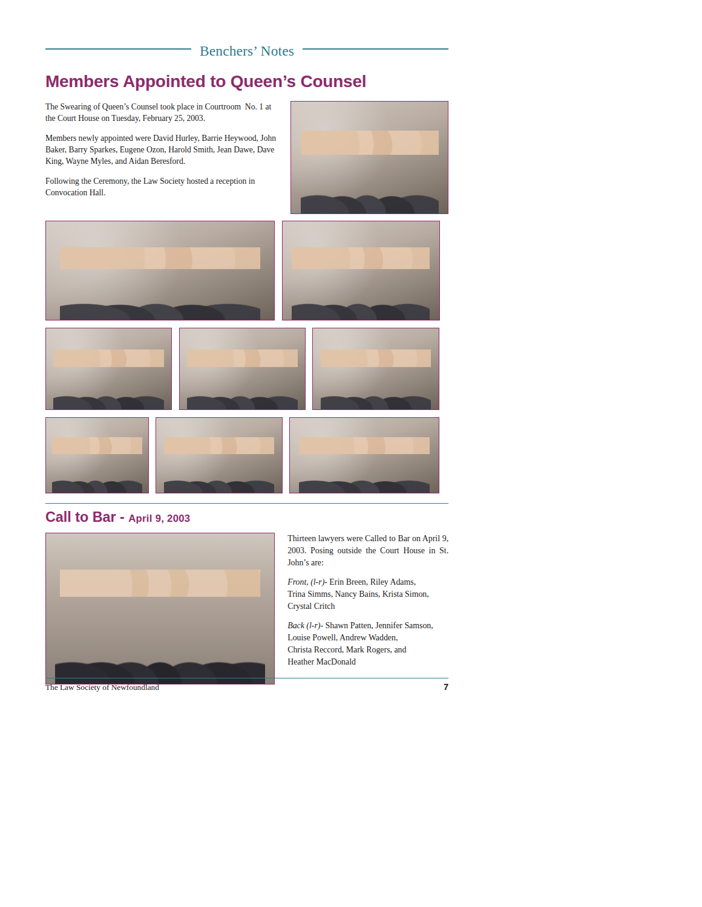Benchers’ Notes
Members Appointed to Queen’s Counsel
The Swearing of Queen’s Counsel took place in Courtroom No. 1 at the Court House on Tuesday, February 25, 2003.
Members newly appointed were David Hurley, Barrie Heywood, John Baker, Barry Sparkes, Eugene Ozon, Harold Smith, Jean Dawe, Dave King, Wayne Myles, and Aidan Beresford.
Following the Ceremony, the Law Society hosted a reception in Convocation Hall.
Call to Bar - April 9, 2003
Thirteen lawyers were Called to Bar on April 9, 2003. Posing outside the Court House in St. John’s are:
Front, (l-r)- Erin Breen, Riley Adams,
Trina Simms, Nancy Bains, Krista Simon,
Crystal Critch
Back (l-r)- Shawn Patten, Jennifer Samson,
Louise Powell, Andrew Wadden,
Christa Reccord, Mark Rogers, and
Heather MacDonald
The Law Society of Newfoundland 7